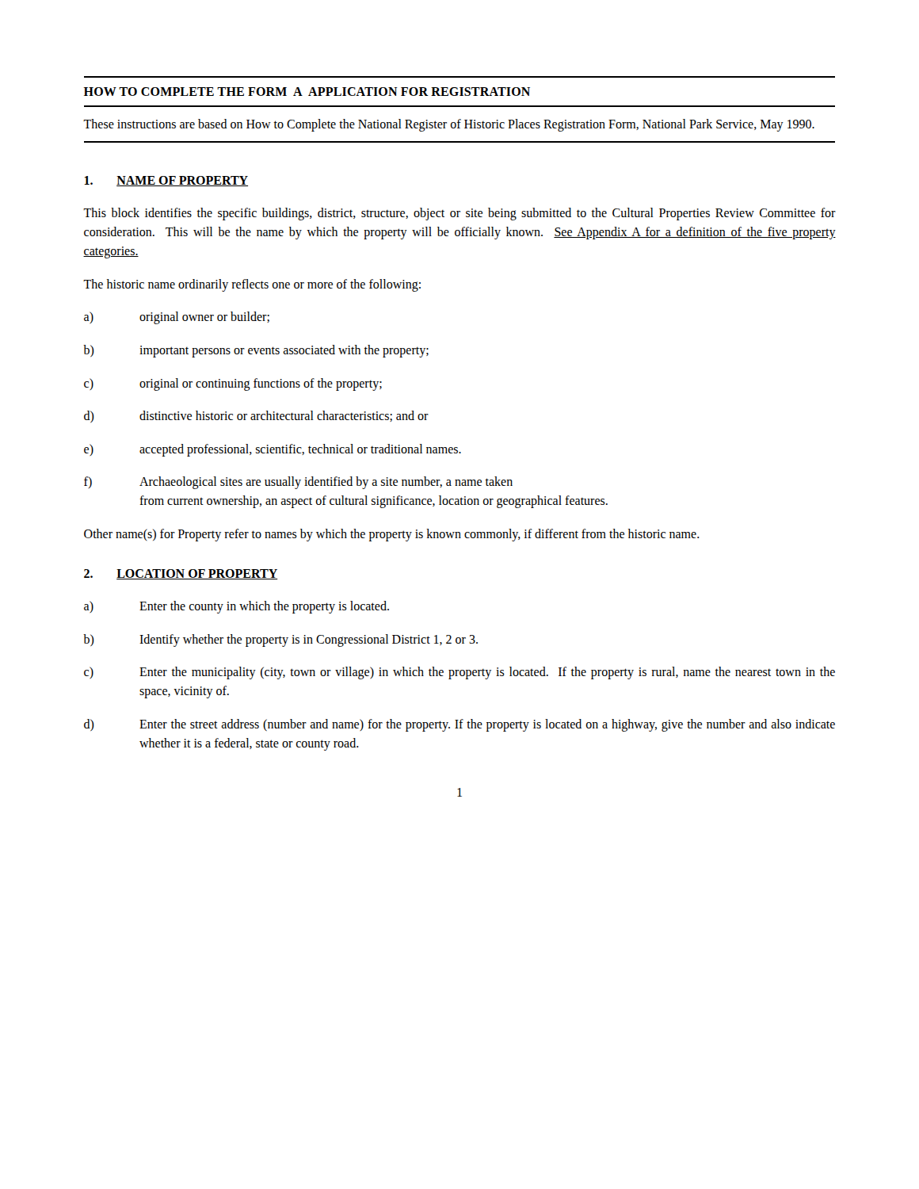HOW TO COMPLETE THE FORM A APPLICATION FOR REGISTRATION
These instructions are based on How to Complete the National Register of Historic Places Registration Form, National Park Service, May 1990.
1. NAME OF PROPERTY
This block identifies the specific buildings, district, structure, object or site being submitted to the Cultural Properties Review Committee for consideration. This will be the name by which the property will be officially known. See Appendix A for a definition of the five property categories.
The historic name ordinarily reflects one or more of the following:
a)
original owner or builder;
b)
important persons or events associated with the property;
c)
original or continuing functions of the property;
d)
distinctive historic or architectural characteristics; and or
e)
accepted professional, scientific, technical or traditional names.
f)
Archaeological sites are usually identified by a site number, a name taken
from current ownership, an aspect of cultural significance, location or geographical features.
Other name(s) for Property refer to names by which the property is known commonly, if different from the historic name.
2. LOCATION OF PROPERTY
a)
Enter the county in which the property is located.
b)
Identify whether the property is in Congressional District 1, 2 or 3.
c)
Enter the municipality (city, town or village) in which the property is located. If the property is rural, name the nearest town in the space, vicinity of.
d)
Enter the street address (number and name) for the property. If the property is located on a highway, give the number and also indicate whether it is a federal, state or county road.
1